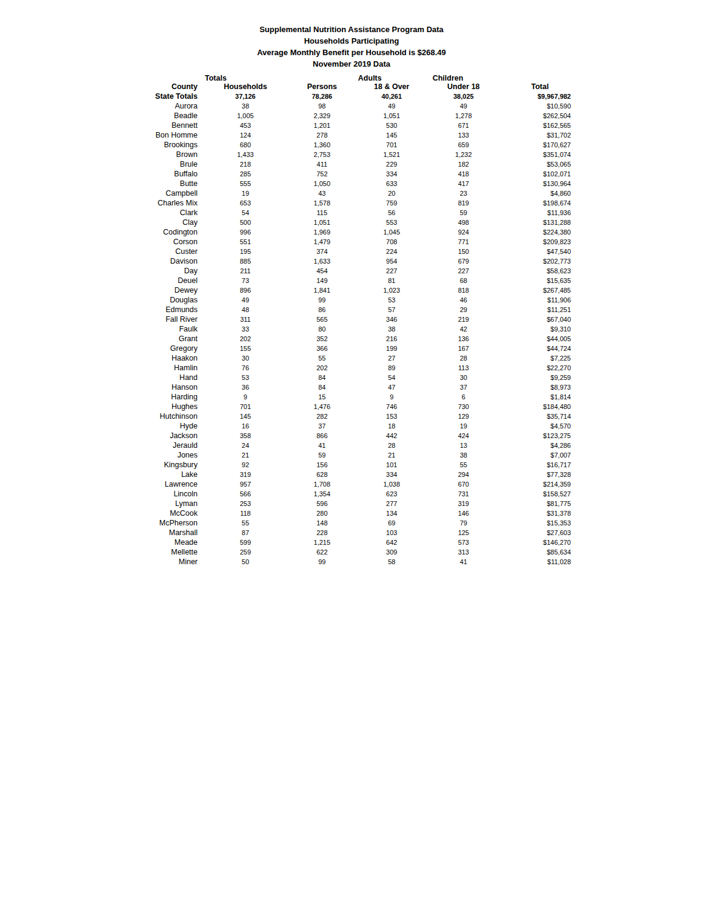Supplemental Nutrition Assistance Program Data
Households Participating
Average Monthly Benefit per Household is $268.49
November 2019 Data
| | Totals | Adults | Children | |
| --- | --- | --- | --- | --- |
| County | Households | Persons | 18 & Over | Under 18 | Total |
| State Totals | 37,126 | 78,286 | 40,261 | 38,025 | $9,967,982 |
| Aurora | 38 | 98 | 49 | 49 | $10,590 |
| Beadle | 1,005 | 2,329 | 1,051 | 1,278 | $262,504 |
| Bennett | 453 | 1,201 | 530 | 671 | $162,565 |
| Bon Homme | 124 | 278 | 145 | 133 | $31,702 |
| Brookings | 680 | 1,360 | 701 | 659 | $170,627 |
| Brown | 1,433 | 2,753 | 1,521 | 1,232 | $351,074 |
| Brule | 218 | 411 | 229 | 182 | $53,065 |
| Buffalo | 285 | 752 | 334 | 418 | $102,071 |
| Butte | 555 | 1,050 | 633 | 417 | $130,964 |
| Campbell | 19 | 43 | 20 | 23 | $4,860 |
| Charles Mix | 653 | 1,578 | 759 | 819 | $198,674 |
| Clark | 54 | 115 | 56 | 59 | $11,936 |
| Clay | 500 | 1,051 | 553 | 498 | $131,288 |
| Codington | 996 | 1,969 | 1,045 | 924 | $224,380 |
| Corson | 551 | 1,479 | 708 | 771 | $209,823 |
| Custer | 195 | 374 | 224 | 150 | $47,540 |
| Davison | 885 | 1,633 | 954 | 679 | $202,773 |
| Day | 211 | 454 | 227 | 227 | $58,623 |
| Deuel | 73 | 149 | 81 | 68 | $15,635 |
| Dewey | 896 | 1,841 | 1,023 | 818 | $267,485 |
| Douglas | 49 | 99 | 53 | 46 | $11,906 |
| Edmunds | 48 | 86 | 57 | 29 | $11,251 |
| Fall River | 311 | 565 | 346 | 219 | $67,040 |
| Faulk | 33 | 80 | 38 | 42 | $9,310 |
| Grant | 202 | 352 | 216 | 136 | $44,005 |
| Gregory | 155 | 366 | 199 | 167 | $44,724 |
| Haakon | 30 | 55 | 27 | 28 | $7,225 |
| Hamlin | 76 | 202 | 89 | 113 | $22,270 |
| Hand | 53 | 84 | 54 | 30 | $9,259 |
| Hanson | 36 | 84 | 47 | 37 | $8,973 |
| Harding | 9 | 15 | 9 | 6 | $1,814 |
| Hughes | 701 | 1,476 | 746 | 730 | $184,480 |
| Hutchinson | 145 | 282 | 153 | 129 | $35,714 |
| Hyde | 16 | 37 | 18 | 19 | $4,570 |
| Jackson | 358 | 866 | 442 | 424 | $123,275 |
| Jerauld | 24 | 41 | 28 | 13 | $4,286 |
| Jones | 21 | 59 | 21 | 38 | $7,007 |
| Kingsbury | 92 | 156 | 101 | 55 | $16,717 |
| Lake | 319 | 628 | 334 | 294 | $77,328 |
| Lawrence | 957 | 1,708 | 1,038 | 670 | $214,359 |
| Lincoln | 566 | 1,354 | 623 | 731 | $158,527 |
| Lyman | 253 | 596 | 277 | 319 | $81,775 |
| McCook | 118 | 280 | 134 | 146 | $31,378 |
| McPherson | 55 | 148 | 69 | 79 | $15,353 |
| Marshall | 87 | 228 | 103 | 125 | $27,603 |
| Meade | 599 | 1,215 | 642 | 573 | $146,270 |
| Mellette | 259 | 622 | 309 | 313 | $85,634 |
| Miner | 50 | 99 | 58 | 41 | $11,028 |